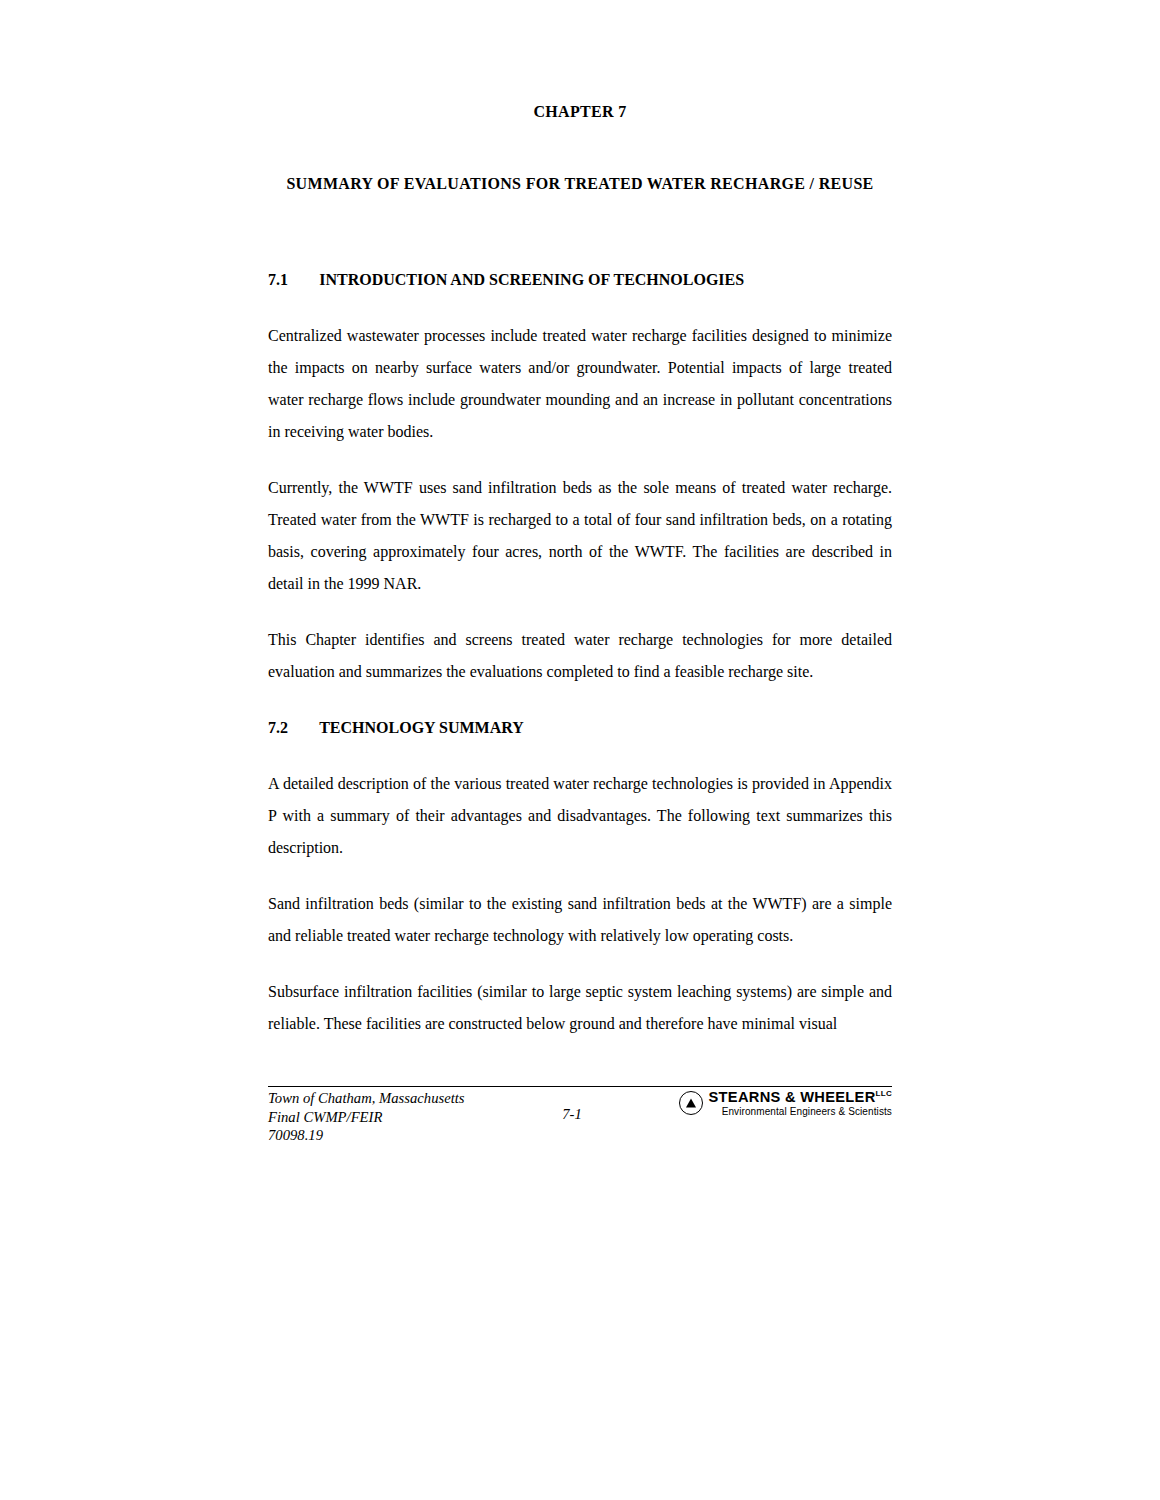CHAPTER 7
SUMMARY OF EVALUATIONS FOR TREATED WATER RECHARGE / REUSE
7.1 INTRODUCTION AND SCREENING OF TECHNOLOGIES
Centralized wastewater processes include treated water recharge facilities designed to minimize the impacts on nearby surface waters and/or groundwater. Potential impacts of large treated water recharge flows include groundwater mounding and an increase in pollutant concentrations in receiving water bodies.
Currently, the WWTF uses sand infiltration beds as the sole means of treated water recharge. Treated water from the WWTF is recharged to a total of four sand infiltration beds, on a rotating basis, covering approximately four acres, north of the WWTF. The facilities are described in detail in the 1999 NAR.
This Chapter identifies and screens treated water recharge technologies for more detailed evaluation and summarizes the evaluations completed to find a feasible recharge site.
7.2 TECHNOLOGY SUMMARY
A detailed description of the various treated water recharge technologies is provided in Appendix P with a summary of their advantages and disadvantages. The following text summarizes this description.
Sand infiltration beds (similar to the existing sand infiltration beds at the WWTF) are a simple and reliable treated water recharge technology with relatively low operating costs.
Subsurface infiltration facilities (similar to large septic system leaching systems) are simple and reliable. These facilities are constructed below ground and therefore have minimal visual
Town of Chatham, Massachusetts
Final CWMP/FEIR
70098.19
7-1
STEARNS & WHEELERLLC
Environmental Engineers & Scientists